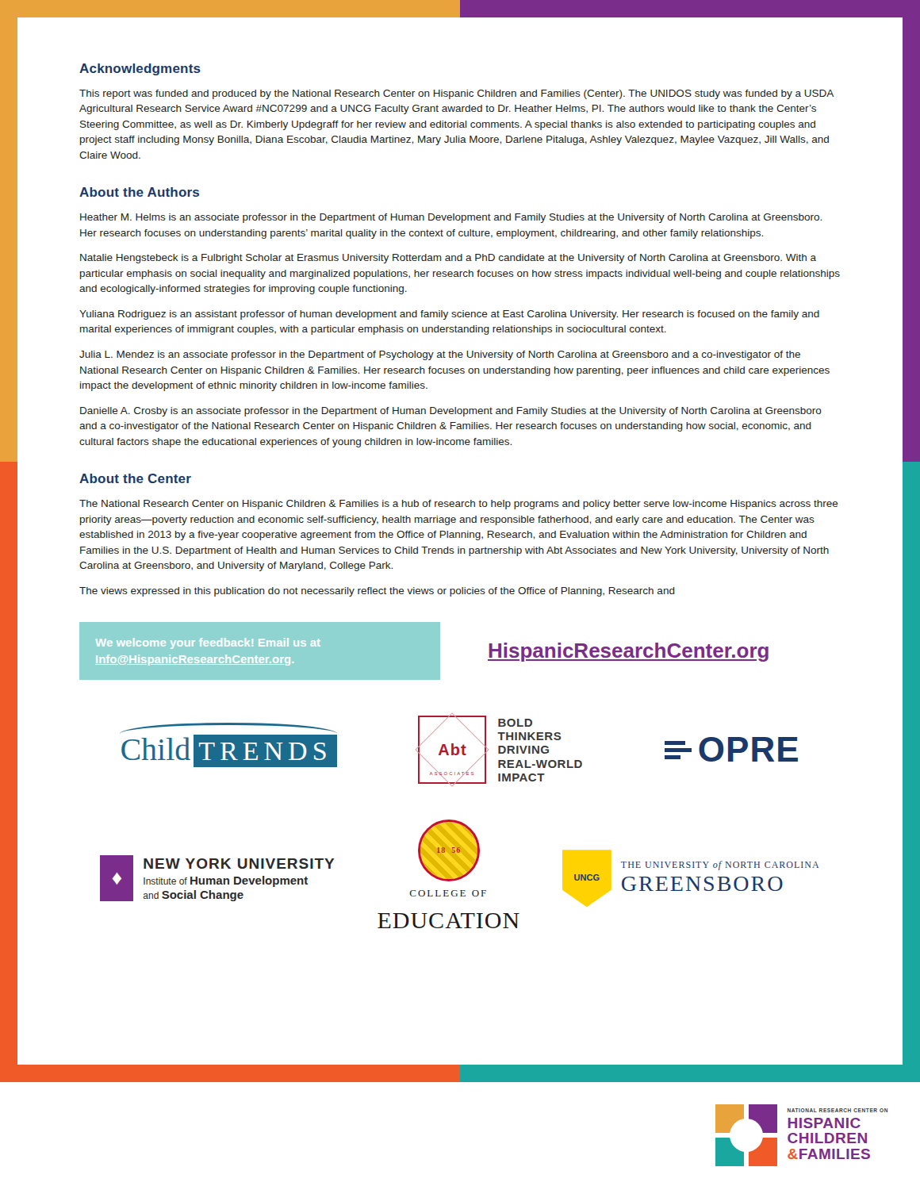Acknowledgments
This report was funded and produced by the National Research Center on Hispanic Children and Families (Center). The UNIDOS study was funded by a USDA Agricultural Research Service Award #NC07299 and a UNCG Faculty Grant awarded to Dr. Heather Helms, PI. The authors would like to thank the Center’s Steering Committee, as well as Dr. Kimberly Updegraff for her review and editorial comments. A special thanks is also extended to participating couples and project staff including Monsy Bonilla, Diana Escobar, Claudia Martinez, Mary Julia Moore, Darlene Pitaluga, Ashley Valezquez, Maylee Vazquez, Jill Walls, and Claire Wood.
About the Authors
Heather M. Helms is an associate professor in the Department of Human Development and Family Studies at the University of North Carolina at Greensboro. Her research focuses on understanding parents’ marital quality in the context of culture, employment, childrearing, and other family relationships.
Natalie Hengstebeck is a Fulbright Scholar at Erasmus University Rotterdam and a PhD candidate at the University of North Carolina at Greensboro. With a particular emphasis on social inequality and marginalized populations, her research focuses on how stress impacts individual well-being and couple relationships and ecologically-informed strategies for improving couple functioning.
Yuliana Rodriguez is an assistant professor of human development and family science at East Carolina University. Her research is focused on the family and marital experiences of immigrant couples, with a particular emphasis on understanding relationships in sociocultural context.
Julia L. Mendez is an associate professor in the Department of Psychology at the University of North Carolina at Greensboro and a co-investigator of the National Research Center on Hispanic Children & Families. Her research focuses on understanding how parenting, peer influences and child care experiences impact the development of ethnic minority children in low-income families.
Danielle A. Crosby is an associate professor in the Department of Human Development and Family Studies at the University of North Carolina at Greensboro and a co-investigator of the National Research Center on Hispanic Children & Families. Her research focuses on understanding how social, economic, and cultural factors shape the educational experiences of young children in low-income families.
About the Center
The National Research Center on Hispanic Children & Families is a hub of research to help programs and policy better serve low-income Hispanics across three priority areas—poverty reduction and economic self-sufficiency, health marriage and responsible fatherhood, and early care and education. The Center was established in 2013 by a five-year cooperative agreement from the Office of Planning, Research, and Evaluation within the Administration for Children and Families in the U.S. Department of Health and Human Services to Child Trends in partnership with Abt Associates and New York University, University of North Carolina at Greensboro, and University of Maryland, College Park.
The views expressed in this publication do not necessarily reflect the views or policies of the Office of Planning, Research and
We welcome your feedback! Email us at
Info@HispanicResearchCenter.org.
HispanicResearchCenter.org
ChildTRENDS
Abt ASSOCIATES
BOLD
THINKERS
DRIVING
REAL-WORLD
IMPACT
OPRE
♦
NEW YORK UNIVERSITY
Institute of Human Development
and Social Change
18 56
COLLEGE OF EDUCATION
UNCG
THE UNIVERSITY of NORTH CAROLINA
GREENSBORO
NATIONAL RESEARCH CENTER ON
HISPANIC
CHILDREN
&FAMILIES